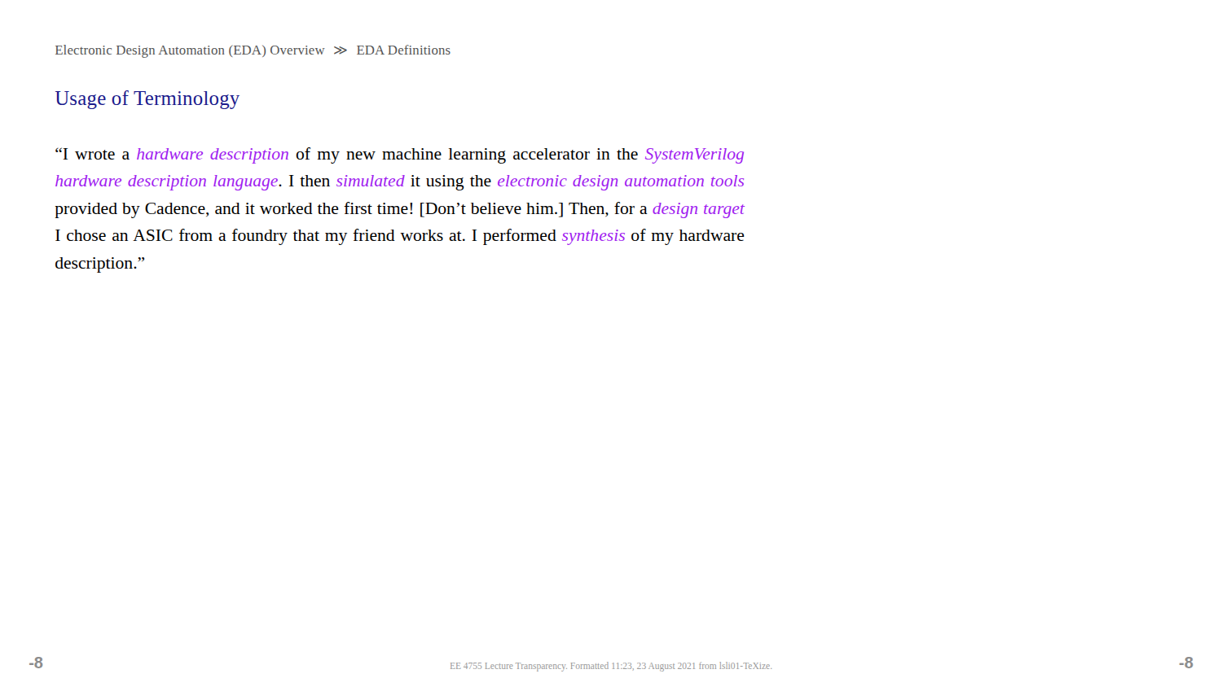Electronic Design Automation (EDA) Overview ≫ EDA Definitions
Usage of Terminology
“I wrote a hardware description of my new machine learning accelerator in the SystemVerilog hardware description language. I then simulated it using the electronic design automation tools provided by Cadence, and it worked the first time! [Don’t believe him.] Then, for a design target I chose an ASIC from a foundry that my friend works at. I performed synthesis of my hardware description.”
-8
EE 4755 Lecture Transparency. Formatted 11:23, 23 August 2021 from lsli01-TeXize.
-8